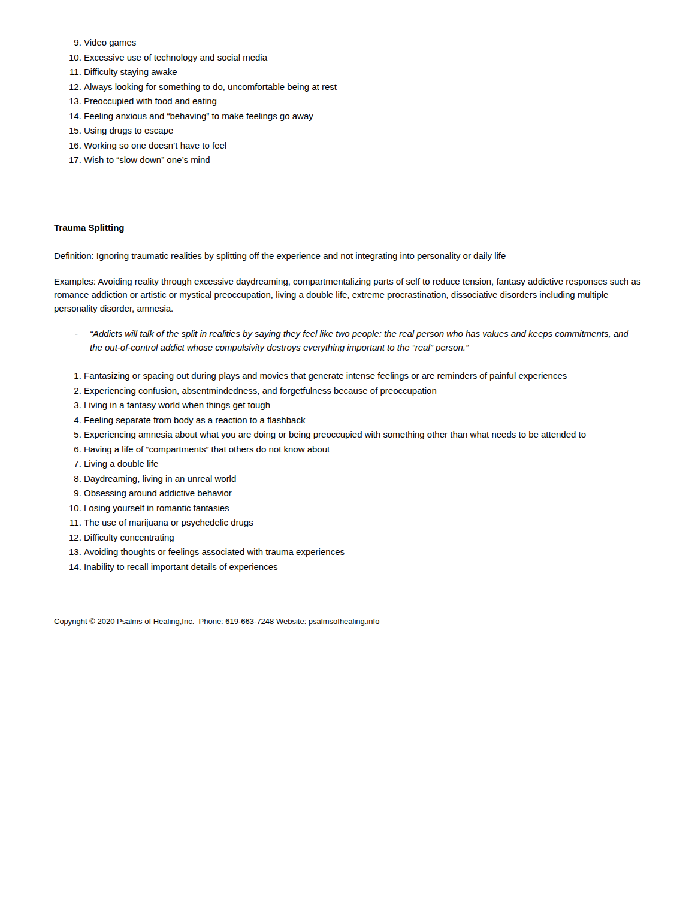Video games
Excessive use of technology and social media
Difficulty staying awake
Always looking for something to do, uncomfortable being at rest
Preoccupied with food and eating
Feeling anxious and “behaving” to make feelings go away
Using drugs to escape
Working so one doesn’t have to feel
Wish to “slow down” one’s mind
Trauma Splitting
Definition: Ignoring traumatic realities by splitting off the experience and not integrating into personality or daily life
Examples: Avoiding reality through excessive daydreaming, compartmentalizing parts of self to reduce tension, fantasy addictive responses such as romance addiction or artistic or mystical preoccupation, living a double life, extreme procrastination, dissociative disorders including multiple personality disorder, amnesia.
-“Addicts will talk of the split in realities by saying they feel like two people: the real person who has values and keeps commitments, and the out-of-control addict whose compulsivity destroys everything important to the “real” person.”
Fantasizing or spacing out during plays and movies that generate intense feelings or are reminders of painful experiences
Experiencing confusion, absentmindedness, and forgetfulness because of preoccupation
Living in a fantasy world when things get tough
Feeling separate from body as a reaction to a flashback
Experiencing amnesia about what you are doing or being preoccupied with something other than what needs to be attended to
Having a life of “compartments” that others do not know about
Living a double life
Daydreaming, living in an unreal world
Obsessing around addictive behavior
Losing yourself in romantic fantasies
The use of marijuana or psychedelic drugs
Difficulty concentrating
Avoiding thoughts or feelings associated with trauma experiences
Inability to recall important details of experiences
Copyright © 2020 Psalms of Healing,Inc. Phone: 619-663-7248 Website: psalmsofhealing.info